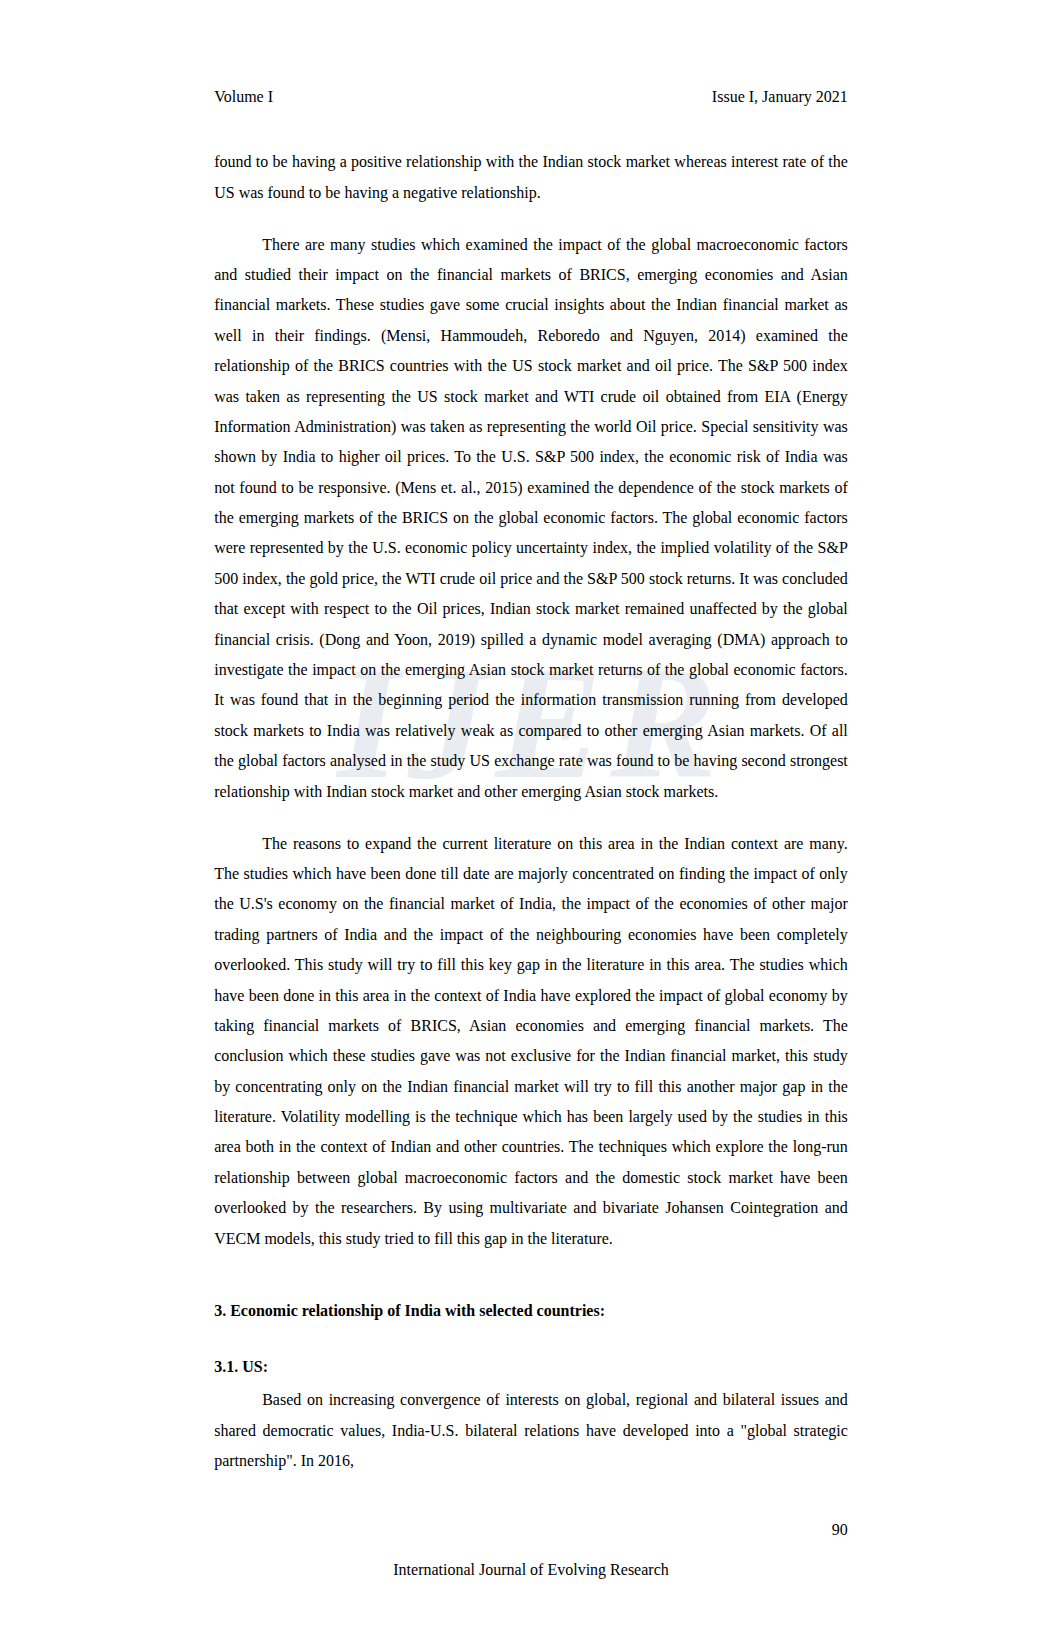Volume I
Issue I, January 2021
IJER
found to be having a positive relationship with the Indian stock market whereas interest rate of the US was found to be having a negative relationship.
There are many studies which examined the impact of the global macroeconomic factors and studied their impact on the financial markets of BRICS, emerging economies and Asian financial markets. These studies gave some crucial insights about the Indian financial market as well in their findings. (Mensi, Hammoudeh, Reboredo and Nguyen, 2014) examined the relationship of the BRICS countries with the US stock market and oil price. The S&P 500 index was taken as representing the US stock market and WTI crude oil obtained from EIA (Energy Information Administration) was taken as representing the world Oil price. Special sensitivity was shown by India to higher oil prices. To the U.S. S&P 500 index, the economic risk of India was not found to be responsive. (Mens et. al., 2015) examined the dependence of the stock markets of the emerging markets of the BRICS on the global economic factors. The global economic factors were represented by the U.S. economic policy uncertainty index, the implied volatility of the S&P 500 index, the gold price, the WTI crude oil price and the S&P 500 stock returns. It was concluded that except with respect to the Oil prices, Indian stock market remained unaffected by the global financial crisis. (Dong and Yoon, 2019) spilled a dynamic model averaging (DMA) approach to investigate the impact on the emerging Asian stock market returns of the global economic factors. It was found that in the beginning period the information transmission running from developed stock markets to India was relatively weak as compared to other emerging Asian markets. Of all the global factors analysed in the study US exchange rate was found to be having second strongest relationship with Indian stock market and other emerging Asian stock markets.
The reasons to expand the current literature on this area in the Indian context are many. The studies which have been done till date are majorly concentrated on finding the impact of only the U.S's economy on the financial market of India, the impact of the economies of other major trading partners of India and the impact of the neighbouring economies have been completely overlooked. This study will try to fill this key gap in the literature in this area. The studies which have been done in this area in the context of India have explored the impact of global economy by taking financial markets of BRICS, Asian economies and emerging financial markets. The conclusion which these studies gave was not exclusive for the Indian financial market, this study by concentrating only on the Indian financial market will try to fill this another major gap in the literature. Volatility modelling is the technique which has been largely used by the studies in this area both in the context of Indian and other countries. The techniques which explore the long-run relationship between global macroeconomic factors and the domestic stock market have been overlooked by the researchers. By using multivariate and bivariate Johansen Cointegration and VECM models, this study tried to fill this gap in the literature.
3. Economic relationship of India with selected countries:
3.1. US:
Based on increasing convergence of interests on global, regional and bilateral issues and shared democratic values, India-U.S. bilateral relations have developed into a "global strategic partnership". In 2016,
90
International Journal of Evolving Research